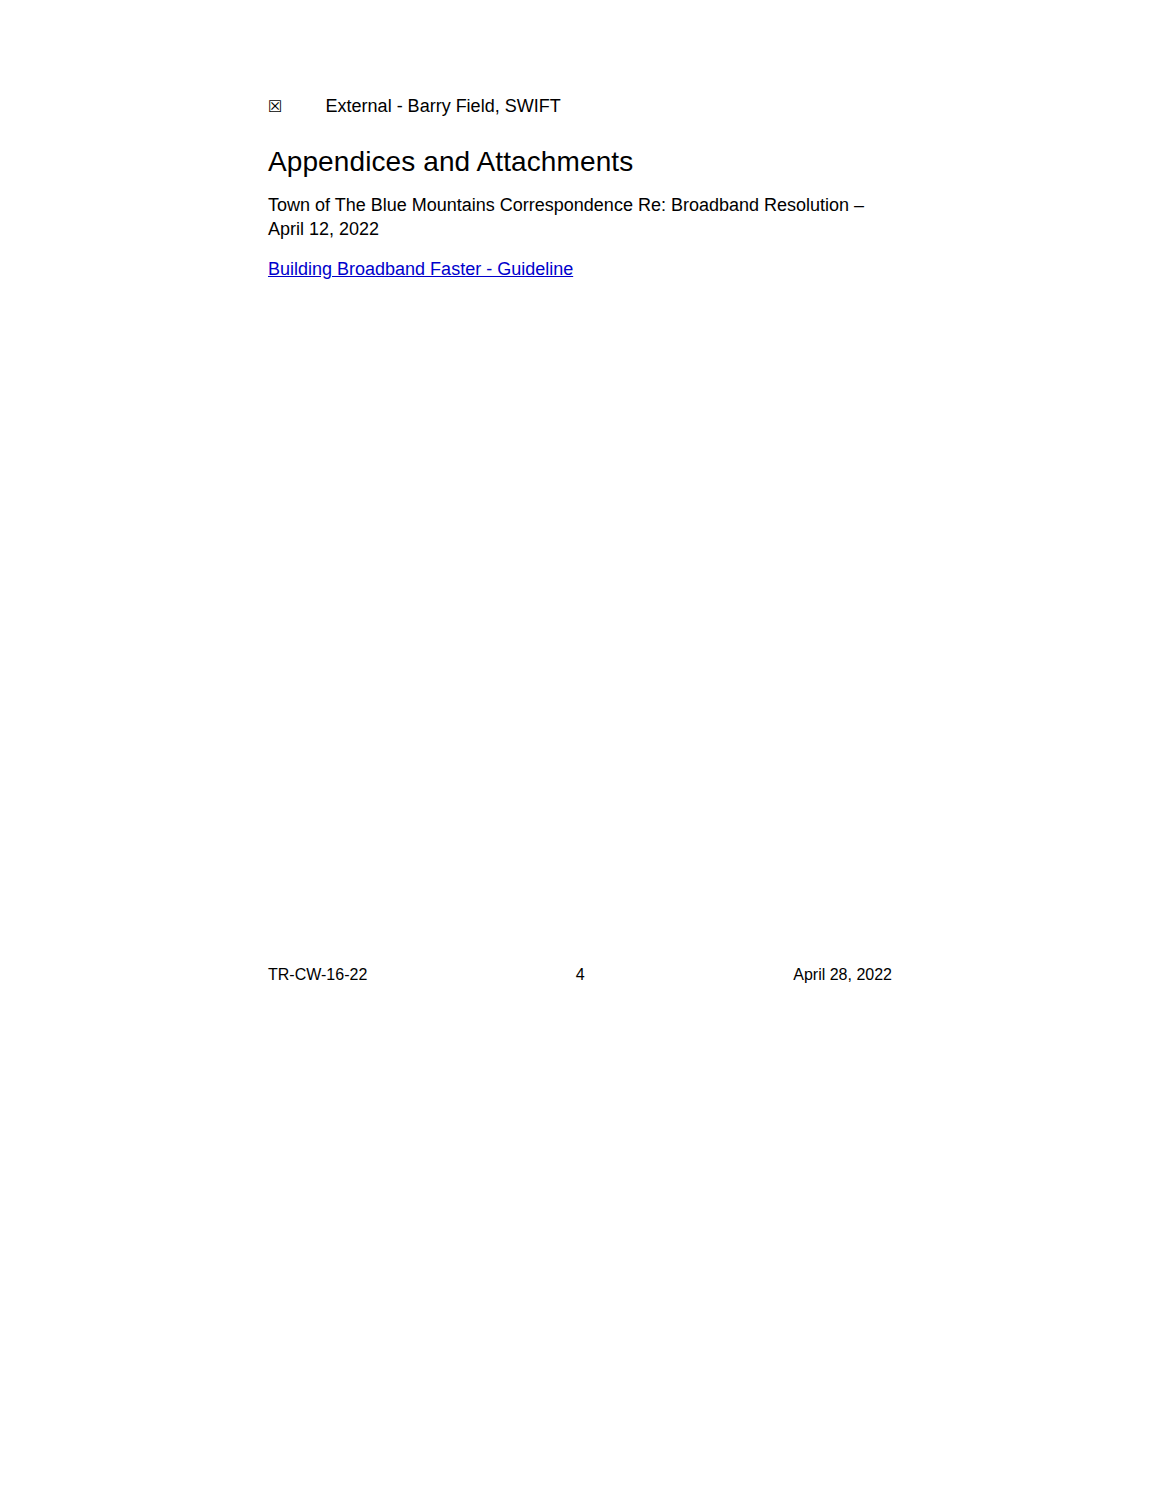☒ External - Barry Field, SWIFT
Appendices and Attachments
Town of The Blue Mountains Correspondence Re: Broadband Resolution – April 12, 2022
Building Broadband Faster - Guideline
TR-CW-16-22 4 April 28, 2022